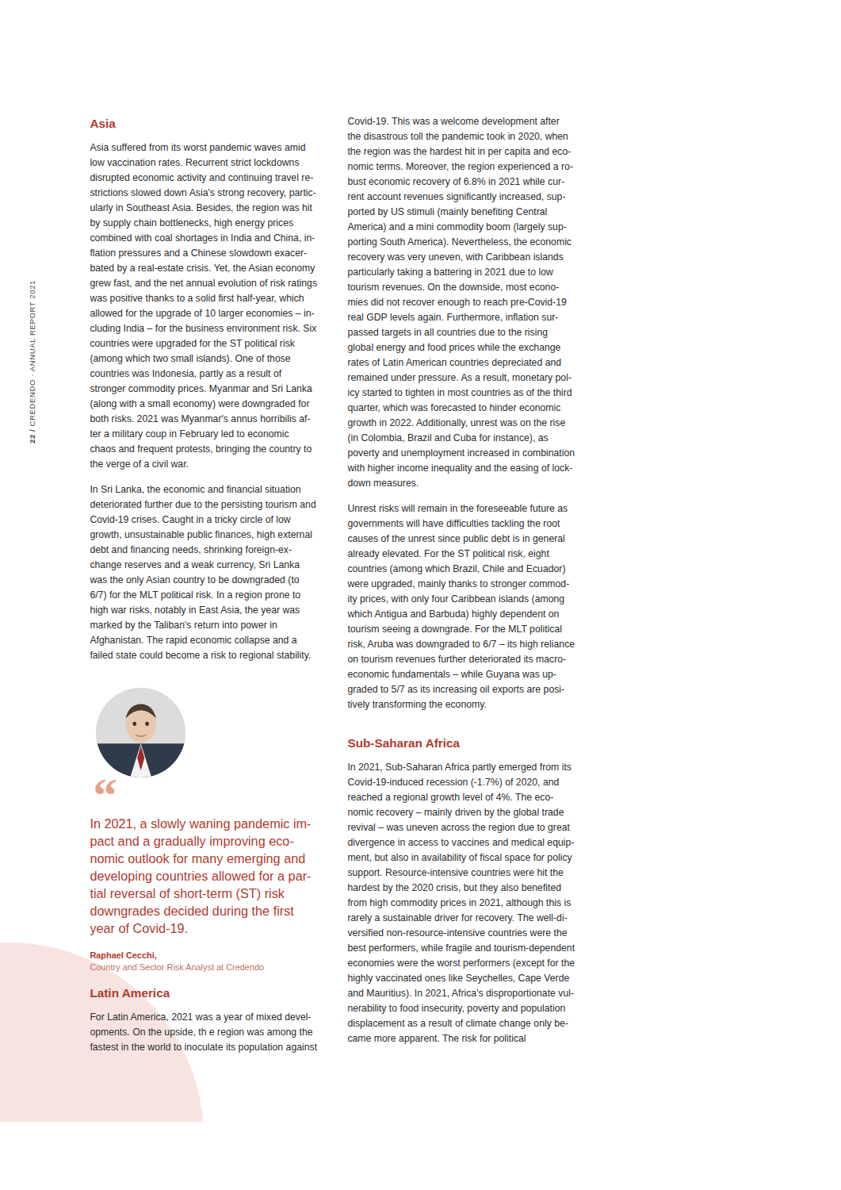22 / CREDENDO · ANNUAL REPORT 2021
Asia
Asia suffered from its worst pandemic waves amid low vaccination rates. Recurrent strict lockdowns disrupted economic activity and continuing travel restrictions slowed down Asia's strong recovery, particularly in Southeast Asia. Besides, the region was hit by supply chain bottlenecks, high energy prices combined with coal shortages in India and China, inflation pressures and a Chinese slowdown exacerbated by a real-estate crisis. Yet, the Asian economy grew fast, and the net annual evolution of risk ratings was positive thanks to a solid first half-year, which allowed for the upgrade of 10 larger economies – including India – for the business environment risk. Six countries were upgraded for the ST political risk (among which two small islands). One of those countries was Indonesia, partly as a result of stronger commodity prices. Myanmar and Sri Lanka (along with a small economy) were downgraded for both risks. 2021 was Myanmar's annus horribilis after a military coup in February led to economic chaos and frequent protests, bringing the country to the verge of a civil war.
In Sri Lanka, the economic and financial situation deteriorated further due to the persisting tourism and Covid-19 crises. Caught in a tricky circle of low growth, unsustainable public finances, high external debt and financing needs, shrinking foreign-exchange reserves and a weak currency, Sri Lanka was the only Asian country to be downgraded (to 6/7) for the MLT political risk. In a region prone to high war risks, notably in East Asia, the year was marked by the Taliban's return into power in Afghanistan. The rapid economic collapse and a failed state could become a risk to regional stability.
“
In 2021, a slowly waning pandemic impact and a gradually improving economic outlook for many emerging and developing countries allowed for a partial reversal of short-term (ST) risk downgrades decided during the first year of Covid-19.
Raphael Cecchi,
Country and Sector Risk Analyst at Credendo
Latin America
For Latin America, 2021 was a year of mixed developments. On the upside, th e region was among the fastest in the world to inoculate its population against Covid-19. This was a welcome development after the disastrous toll the pandemic took in 2020, when the region was the hardest hit in per capita and economic terms. Moreover, the region experienced a robust economic recovery of 6.8% in 2021 while current account revenues significantly increased, supported by US stimuli (mainly benefiting Central America) and a mini commodity boom (largely supporting South America). Nevertheless, the economic recovery was very uneven, with Caribbean islands particularly taking a battering in 2021 due to low tourism revenues. On the downside, most economies did not recover enough to reach pre-Covid-19 real GDP levels again. Furthermore, inflation surpassed targets in all countries due to the rising global energy and food prices while the exchange rates of Latin American countries depreciated and remained under pressure. As a result, monetary policy started to tighten in most countries as of the third quarter, which was forecasted to hinder economic growth in 2022. Additionally, unrest was on the rise (in Colombia, Brazil and Cuba for instance), as poverty and unemployment increased in combination with higher income inequality and the easing of lockdown measures.
Unrest risks will remain in the foreseeable future as governments will have difficulties tackling the root causes of the unrest since public debt is in general already elevated. For the ST political risk, eight countries (among which Brazil, Chile and Ecuador) were upgraded, mainly thanks to stronger commodity prices, with only four Caribbean islands (among which Antigua and Barbuda) highly dependent on tourism seeing a downgrade. For the MLT political risk, Aruba was downgraded to 6/7 – its high reliance on tourism revenues further deteriorated its macroeconomic fundamentals – while Guyana was upgraded to 5/7 as its increasing oil exports are positively transforming the economy.
Sub-Saharan Africa
In 2021, Sub-Saharan Africa partly emerged from its Covid-19-induced recession (-1.7%) of 2020, and reached a regional growth level of 4%. The economic recovery – mainly driven by the global trade revival – was uneven across the region due to great divergence in access to vaccines and medical equipment, but also in availability of fiscal space for policy support. Resource-intensive countries were hit the hardest by the 2020 crisis, but they also benefited from high commodity prices in 2021, although this is rarely a sustainable driver for recovery. The well-diversified non-resource-intensive countries were the best performers, while fragile and tourism-dependent economies were the worst performers (except for the highly vaccinated ones like Seychelles, Cape Verde and Mauritius). In 2021, Africa's disproportionate vulnerability to food insecurity, poverty and population displacement as a result of climate change only became more apparent. The risk for political